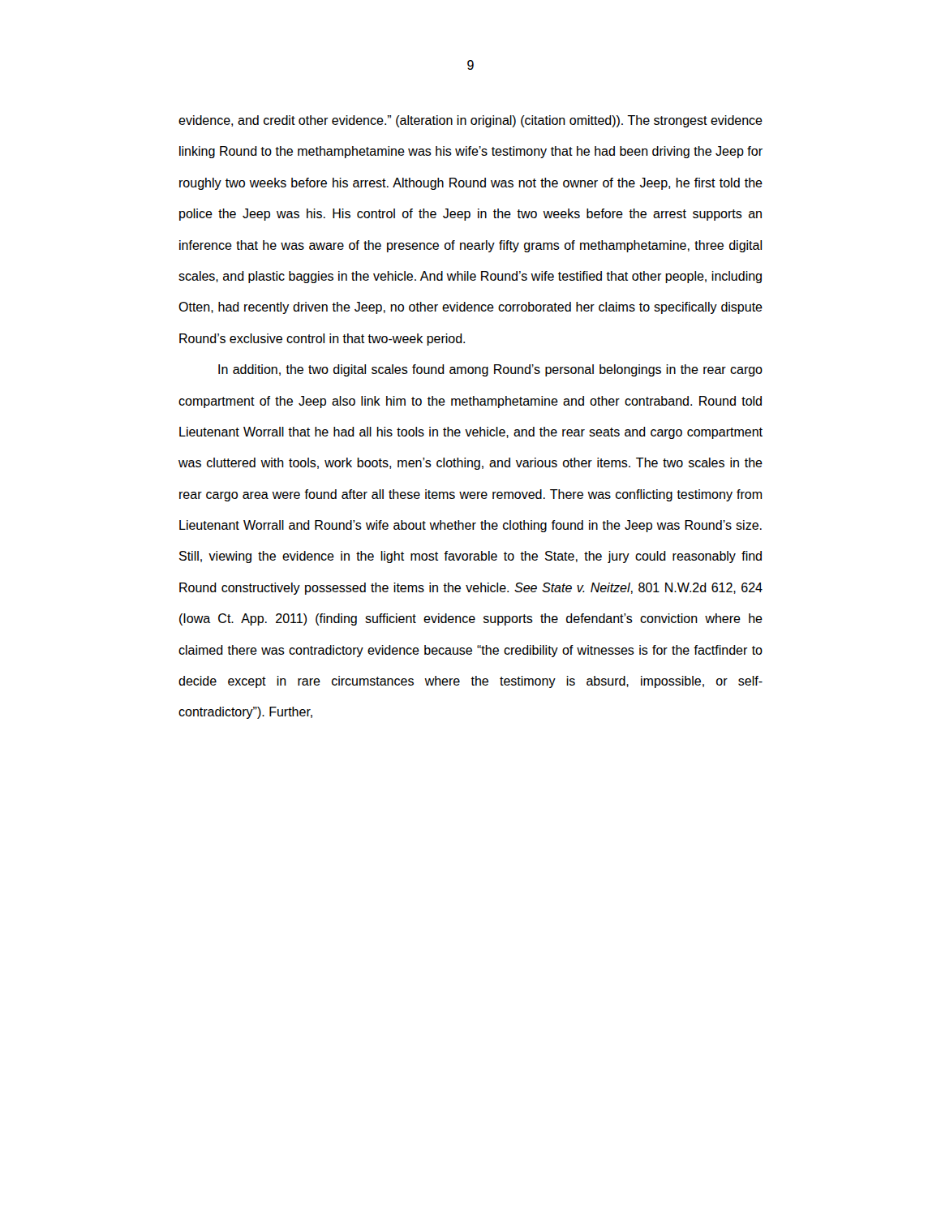9
evidence, and credit other evidence.” (alteration in original) (citation omitted)). The strongest evidence linking Round to the methamphetamine was his wife’s testimony that he had been driving the Jeep for roughly two weeks before his arrest. Although Round was not the owner of the Jeep, he first told the police the Jeep was his. His control of the Jeep in the two weeks before the arrest supports an inference that he was aware of the presence of nearly fifty grams of methamphetamine, three digital scales, and plastic baggies in the vehicle. And while Round’s wife testified that other people, including Otten, had recently driven the Jeep, no other evidence corroborated her claims to specifically dispute Round’s exclusive control in that two-week period.
In addition, the two digital scales found among Round’s personal belongings in the rear cargo compartment of the Jeep also link him to the methamphetamine and other contraband. Round told Lieutenant Worrall that he had all his tools in the vehicle, and the rear seats and cargo compartment was cluttered with tools, work boots, men’s clothing, and various other items. The two scales in the rear cargo area were found after all these items were removed. There was conflicting testimony from Lieutenant Worrall and Round’s wife about whether the clothing found in the Jeep was Round’s size. Still, viewing the evidence in the light most favorable to the State, the jury could reasonably find Round constructively possessed the items in the vehicle. See State v. Neitzel, 801 N.W.2d 612, 624 (Iowa Ct. App. 2011) (finding sufficient evidence supports the defendant’s conviction where he claimed there was contradictory evidence because “the credibility of witnesses is for the factfinder to decide except in rare circumstances where the testimony is absurd, impossible, or self-contradictory”). Further,